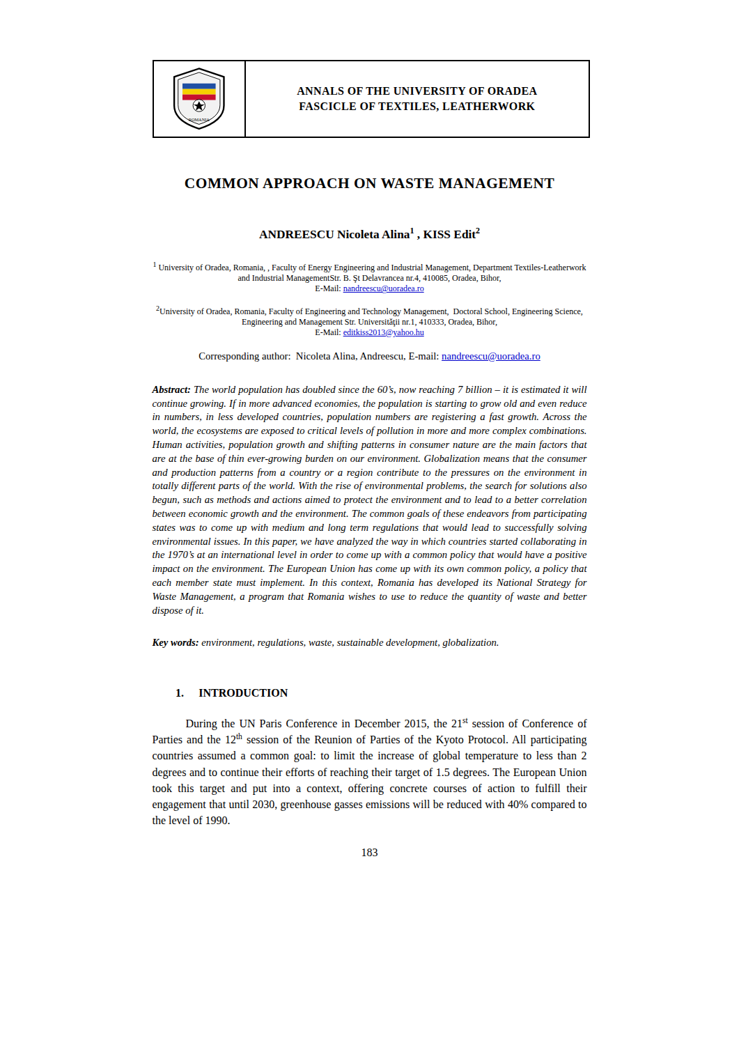ROMANIA
ANNALS OF THE UNIVERSITY OF ORADEA
FASCICLE OF TEXTILES, LEATHERWORK
COMMON APPROACH ON WASTE MANAGEMENT
ANDREESCU Nicoleta Alina1 , KISS Edit2
1 University of Oradea, Romania, , Faculty of Energy Engineering and Industrial Management, Department Textiles-Leatherwork and Industrial ManagementStr. B. Şt Delavrancea nr.4, 410085, Oradea, Bihor,
E-Mail: nandreescu@uoradea.ro
2University of Oradea, Romania, Faculty of Engineering and Technology Management, Doctoral School, Engineering Science, Engineering and Management Str. Universităţii nr.1, 410333, Oradea, Bihor,
E-Mail: editkiss2013@yahoo.hu
Corresponding author: Nicoleta Alina, Andreescu, E-mail: nandreescu@uoradea.ro
Abstract: The world population has doubled since the 60’s, now reaching 7 billion – it is estimated it will continue growing. If in more advanced economies, the population is starting to grow old and even reduce in numbers, in less developed countries, population numbers are registering a fast growth. Across the world, the ecosystems are exposed to critical levels of pollution in more and more complex combinations. Human activities, population growth and shifting patterns in consumer nature are the main factors that are at the base of thin ever-growing burden on our environment. Globalization means that the consumer and production patterns from a country or a region contribute to the pressures on the environment in totally different parts of the world. With the rise of environmental problems, the search for solutions also begun, such as methods and actions aimed to protect the environment and to lead to a better correlation between economic growth and the environment. The common goals of these endeavors from participating states was to come up with medium and long term regulations that would lead to successfully solving environmental issues. In this paper, we have analyzed the way in which countries started collaborating in the 1970’s at an international level in order to come up with a common policy that would have a positive impact on the environment. The European Union has come up with its own common policy, a policy that each member state must implement. In this context, Romania has developed its National Strategy for Waste Management, a program that Romania wishes to use to reduce the quantity of waste and better dispose of it.
Key words: environment, regulations, waste, sustainable development, globalization.
1. INTRODUCTION
During the UN Paris Conference in December 2015, the 21st session of Conference of Parties and the 12th session of the Reunion of Parties of the Kyoto Protocol. All participating countries assumed a common goal: to limit the increase of global temperature to less than 2 degrees and to continue their efforts of reaching their target of 1.5 degrees. The European Union took this target and put into a context, offering concrete courses of action to fulfill their engagement that until 2030, greenhouse gasses emissions will be reduced with 40% compared to the level of 1990.
183